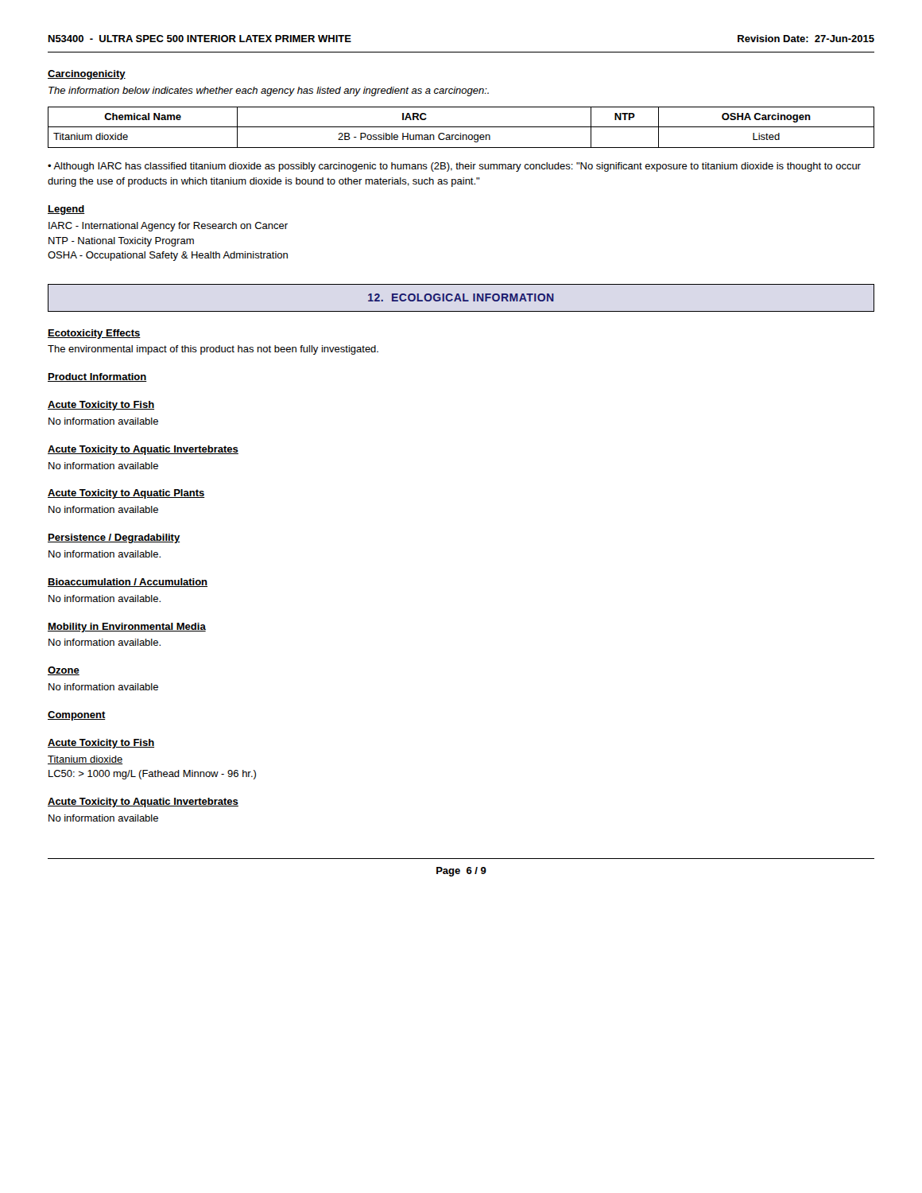N53400 - ULTRA SPEC 500 INTERIOR LATEX PRIMER WHITE
Revision Date: 27-Jun-2015
Carcinogenicity
The information below indicates whether each agency has listed any ingredient as a carcinogen:.
| Chemical Name | IARC | NTP | OSHA Carcinogen |
| --- | --- | --- | --- |
| Titanium dioxide | 2B - Possible Human Carcinogen | | Listed |
• Although IARC has classified titanium dioxide as possibly carcinogenic to humans (2B), their summary concludes: "No significant exposure to titanium dioxide is thought to occur during the use of products in which titanium dioxide is bound to other materials, such as paint."
Legend
IARC - International Agency for Research on Cancer
NTP - National Toxicity Program
OSHA - Occupational Safety & Health Administration
12. ECOLOGICAL INFORMATION
Ecotoxicity Effects
The environmental impact of this product has not been fully investigated.
Product Information
Acute Toxicity to Fish
No information available
Acute Toxicity to Aquatic Invertebrates
No information available
Acute Toxicity to Aquatic Plants
No information available
Persistence / Degradability
No information available.
Bioaccumulation / Accumulation
No information available.
Mobility in Environmental Media
No information available.
Ozone
No information available
Component
Acute Toxicity to Fish
Titanium dioxide
LC50: > 1000 mg/L (Fathead Minnow - 96 hr.)
Acute Toxicity to Aquatic Invertebrates
No information available
Page 6 / 9